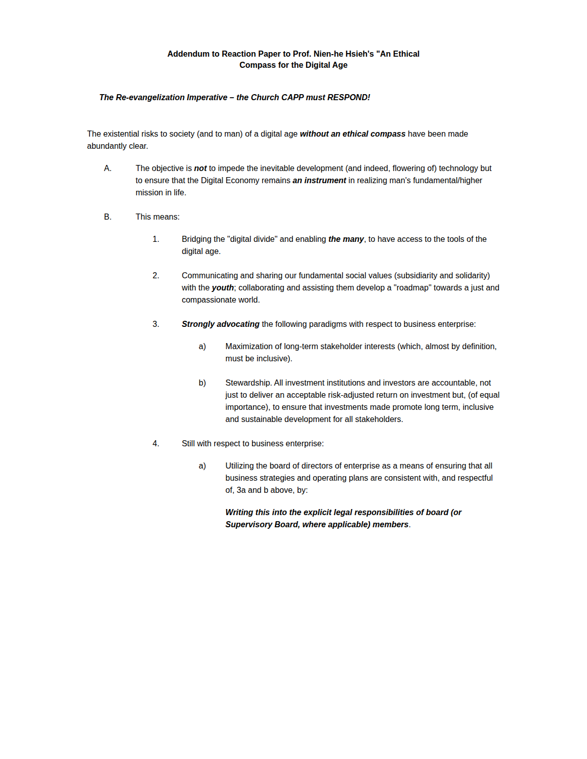Addendum to Reaction Paper to Prof. Nien-he Hsieh's "An Ethical
Compass for the Digital Age
The Re-evangelization Imperative – the Church CAPP must RESPOND!
The existential risks to society (and to man) of a digital age without an ethical compass have been made abundantly clear.
A. The objective is not to impede the inevitable development (and indeed, flowering of) technology but to ensure that the Digital Economy remains an instrument in realizing man's fundamental/higher mission in life.
B. This means:
1. Bridging the "digital divide" and enabling the many, to have access to the tools of the digital age.
2. Communicating and sharing our fundamental social values (subsidiarity and solidarity) with the youth; collaborating and assisting them develop a "roadmap" towards a just and compassionate world.
3. Strongly advocating the following paradigms with respect to business enterprise:
a) Maximization of long-term stakeholder interests (which, almost by definition, must be inclusive).
b) Stewardship. All investment institutions and investors are accountable, not just to deliver an acceptable risk-adjusted return on investment but, (of equal importance), to ensure that investments made promote long term, inclusive and sustainable development for all stakeholders.
4. Still with respect to business enterprise:
a) Utilizing the board of directors of enterprise as a means of ensuring that all business strategies and operating plans are consistent with, and respectful of, 3a and b above, by:
Writing this into the explicit legal responsibilities of board (or Supervisory Board, where applicable) members.